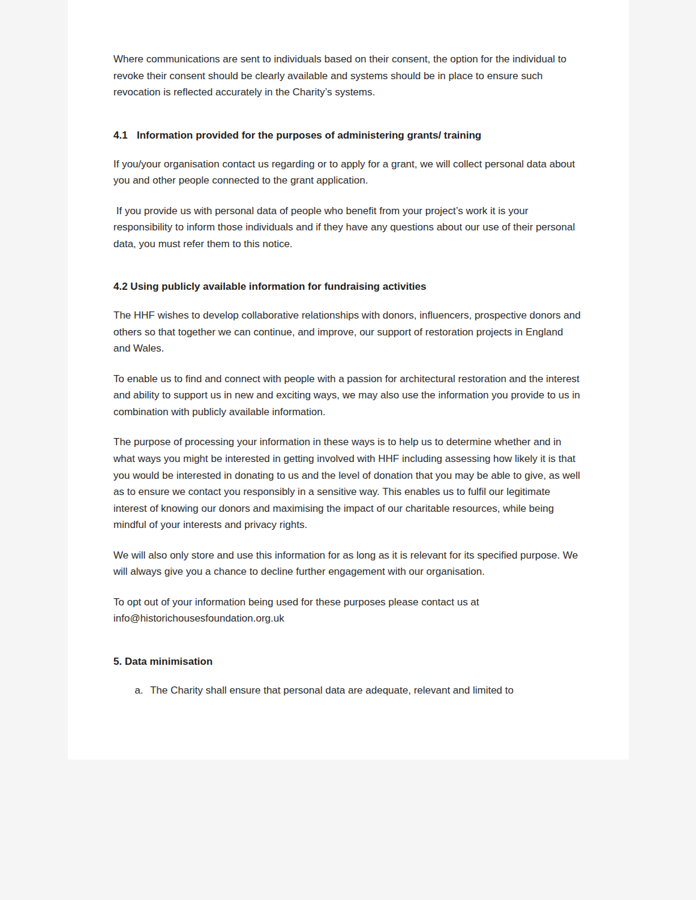Where communications are sent to individuals based on their consent, the option for the individual to revoke their consent should be clearly available and systems should be in place to ensure such revocation is reflected accurately in the Charity’s systems.
4.1 Information provided for the purposes of administering grants/ training
If you/your organisation contact us regarding or to apply for a grant, we will collect personal data about you and other people connected to the grant application.
If you provide us with personal data of people who benefit from your project’s work it is your responsibility to inform those individuals and if they have any questions about our use of their personal data, you must refer them to this notice.
4.2 Using publicly available information for fundraising activities
The HHF wishes to develop collaborative relationships with donors, influencers, prospective donors and others so that together we can continue, and improve, our support of restoration projects in England and Wales.
To enable us to find and connect with people with a passion for architectural restoration and the interest and ability to support us in new and exciting ways, we may also use the information you provide to us in combination with publicly available information.
The purpose of processing your information in these ways is to help us to determine whether and in what ways you might be interested in getting involved with HHF including assessing how likely it is that you would be interested in donating to us and the level of donation that you may be able to give, as well as to ensure we contact you responsibly in a sensitive way. This enables us to fulfil our legitimate interest of knowing our donors and maximising the impact of our charitable resources, while being mindful of your interests and privacy rights.
We will also only store and use this information for as long as it is relevant for its specified purpose. We will always give you a chance to decline further engagement with our organisation.
To opt out of your information being used for these purposes please contact us at info@historichousesfoundation.org.uk
5. Data minimisation
The Charity shall ensure that personal data are adequate, relevant and limited to